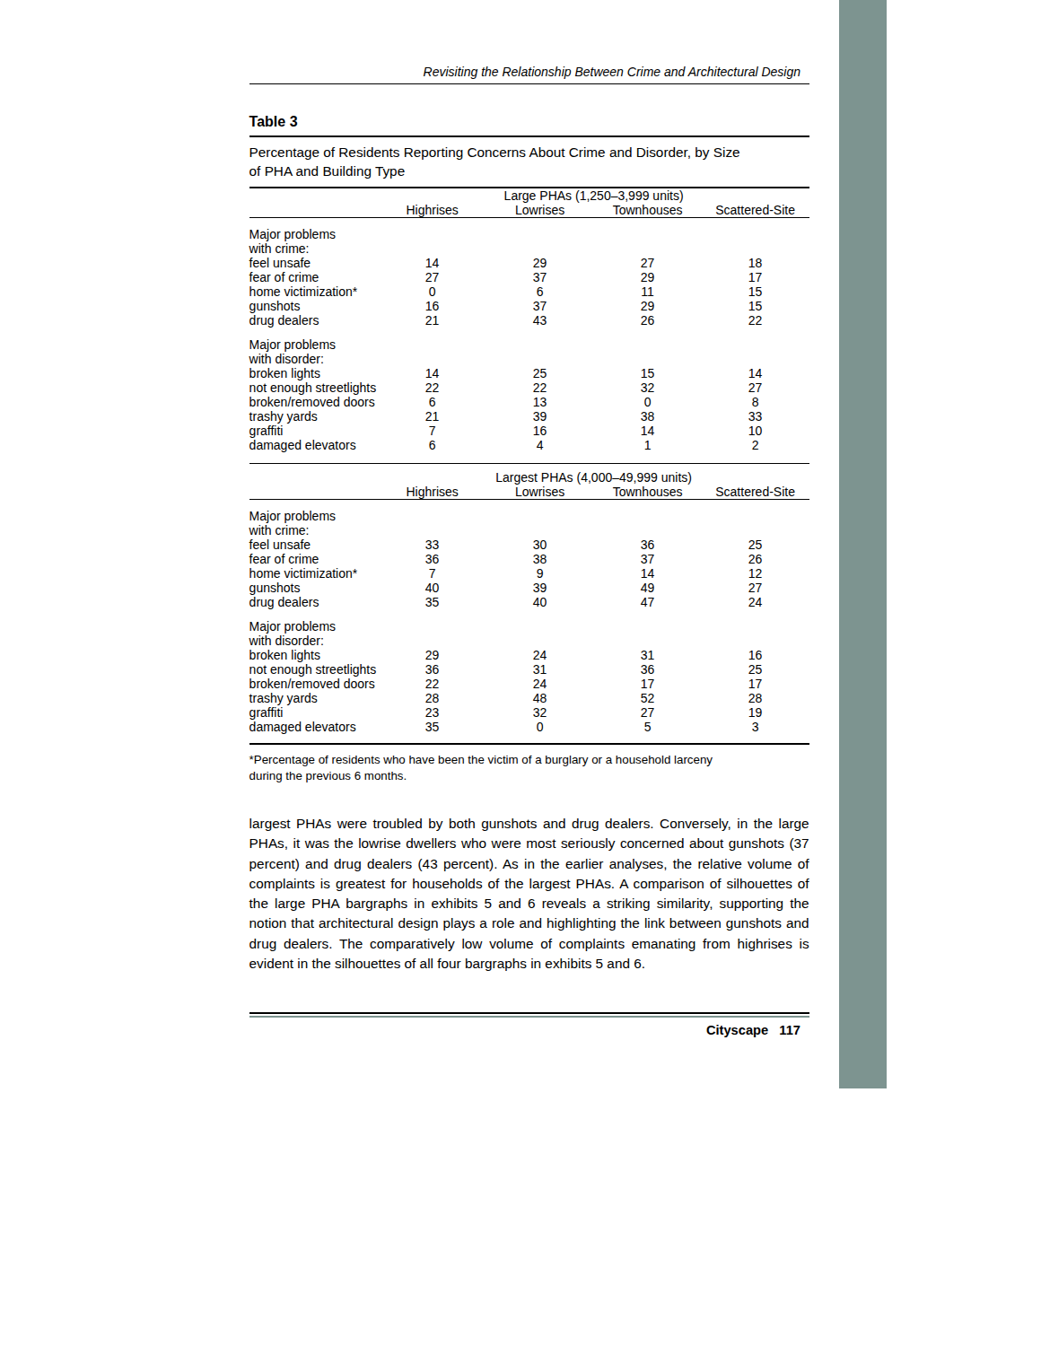Revisiting the Relationship Between Crime and Architectural Design
Table 3
Percentage of Residents Reporting Concerns About Crime and Disorder, by Size
of PHA and Building Type
| | Large PHAs (1,250–3,999 units) |
| | Highrises | Lowrises | Townhouses | Scattered-Site |
| Major problems with crime: | | | | |
| feel unsafe | 14 | 29 | 27 | 18 |
| fear of crime | 27 | 37 | 29 | 17 |
| home victimization* | 0 | 6 | 11 | 15 |
| gunshots | 16 | 37 | 29 | 15 |
| drug dealers | 21 | 43 | 26 | 22 |
| Major problems with disorder: | | | | |
| broken lights | 14 | 25 | 15 | 14 |
| not enough streetlights | 22 | 22 | 32 | 27 |
| broken/removed doors | 6 | 13 | 0 | 8 |
| trashy yards | 21 | 39 | 38 | 33 |
| graffiti | 7 | 16 | 14 | 10 |
| damaged elevators | 6 | 4 | 1 | 2 |
| | Largest PHAs (4,000–49,999 units) |
| | Highrises | Lowrises | Townhouses | Scattered-Site |
| Major problems with crime: | | | | |
| feel unsafe | 33 | 30 | 36 | 25 |
| fear of crime | 36 | 38 | 37 | 26 |
| home victimization* | 7 | 9 | 14 | 12 |
| gunshots | 40 | 39 | 49 | 27 |
| drug dealers | 35 | 40 | 47 | 24 |
| Major problems with disorder: | | | | |
| broken lights | 29 | 24 | 31 | 16 |
| not enough streetlights | 36 | 31 | 36 | 25 |
| broken/removed doors | 22 | 24 | 17 | 17 |
| trashy yards | 28 | 48 | 52 | 28 |
| graffiti | 23 | 32 | 27 | 19 |
| damaged elevators | 35 | 0 | 5 | 3 |
*Percentage of residents who have been the victim of a burglary or a household larceny
during the previous 6 months.
largest PHAs were troubled by both gunshots and drug dealers. Conversely, in the large PHAs, it was the lowrise dwellers who were most seriously concerned about gunshots (37 percent) and drug dealers (43 percent). As in the earlier analyses, the relative volume of complaints is greatest for households of the largest PHAs. A comparison of silhouettes of the large PHA bargraphs in exhibits 5 and 6 reveals a striking similarity, supporting the notion that architectural design plays a role and highlighting the link between gunshots and drug dealers. The comparatively low volume of complaints emanating from highrises is evident in the silhouettes of all four bargraphs in exhibits 5 and 6.
Cityscape 117